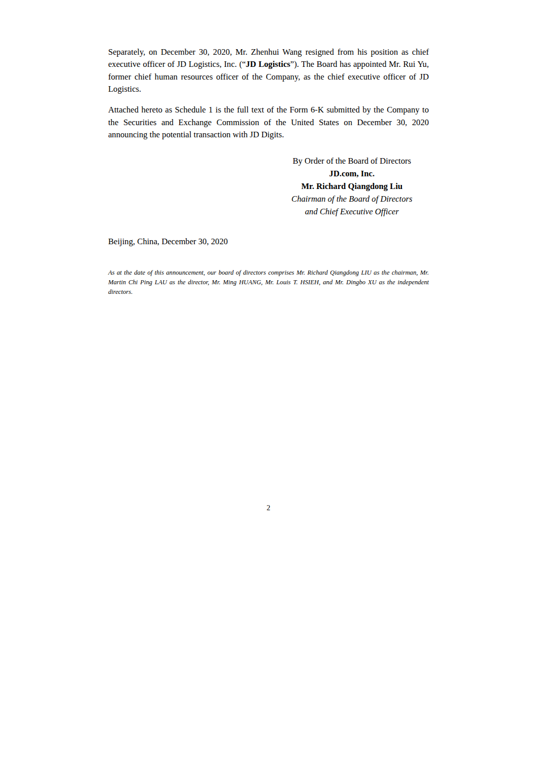Separately, on December 30, 2020, Mr. Zhenhui Wang resigned from his position as chief executive officer of JD Logistics, Inc. (“JD Logistics”). The Board has appointed Mr. Rui Yu, former chief human resources officer of the Company, as the chief executive officer of JD Logistics.
Attached hereto as Schedule 1 is the full text of the Form 6-K submitted by the Company to the Securities and Exchange Commission of the United States on December 30, 2020 announcing the potential transaction with JD Digits.
By Order of the Board of Directors JD.com, Inc. Mr. Richard Qiangdong Liu Chairman of the Board of Directors and Chief Executive Officer
Beijing, China, December 30, 2020
As at the date of this announcement, our board of directors comprises Mr. Richard Qiangdong LIU as the chairman, Mr. Martin Chi Ping LAU as the director, Mr. Ming HUANG, Mr. Louis T. HSIEH, and Mr. Dingbo XU as the independent directors.
2